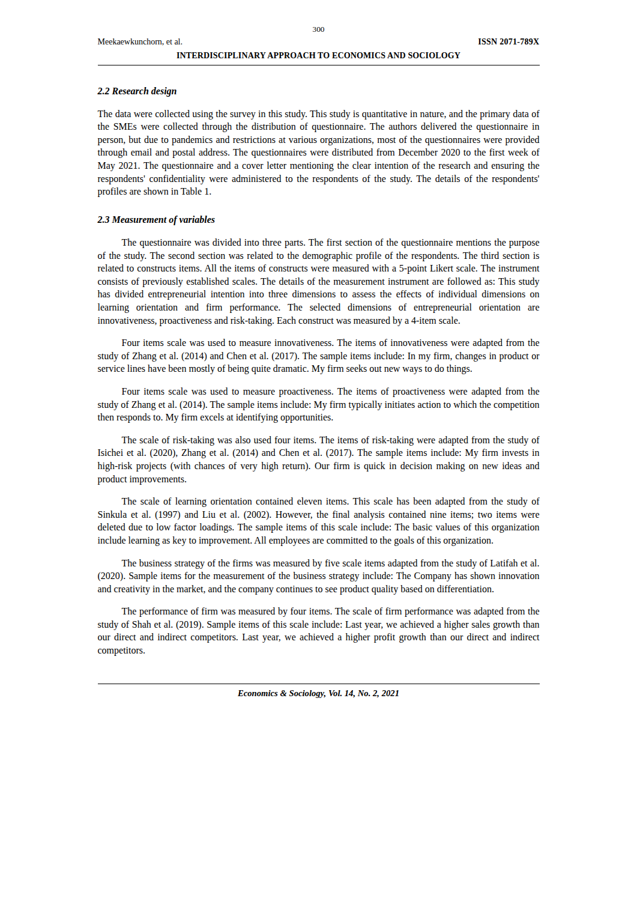300
Meekaewkunchorn, et al. ISSN 2071-789X
INTERDISCIPLINARY APPROACH TO ECONOMICS AND SOCIOLOGY
2.2 Research design
The data were collected using the survey in this study. This study is quantitative in nature, and the primary data of the SMEs were collected through the distribution of questionnaire. The authors delivered the questionnaire in person, but due to pandemics and restrictions at various organizations, most of the questionnaires were provided through email and postal address. The questionnaires were distributed from December 2020 to the first week of May 2021. The questionnaire and a cover letter mentioning the clear intention of the research and ensuring the respondents' confidentiality were administered to the respondents of the study. The details of the respondents' profiles are shown in Table 1.
2.3 Measurement of variables
The questionnaire was divided into three parts. The first section of the questionnaire mentions the purpose of the study. The second section was related to the demographic profile of the respondents. The third section is related to constructs items. All the items of constructs were measured with a 5-point Likert scale. The instrument consists of previously established scales. The details of the measurement instrument are followed as: This study has divided entrepreneurial intention into three dimensions to assess the effects of individual dimensions on learning orientation and firm performance. The selected dimensions of entrepreneurial orientation are innovativeness, proactiveness and risk-taking. Each construct was measured by a 4-item scale.
Four items scale was used to measure innovativeness. The items of innovativeness were adapted from the study of Zhang et al. (2014) and Chen et al. (2017). The sample items include: In my firm, changes in product or service lines have been mostly of being quite dramatic. My firm seeks out new ways to do things.
Four items scale was used to measure proactiveness. The items of proactiveness were adapted from the study of Zhang et al. (2014). The sample items include: My firm typically initiates action to which the competition then responds to. My firm excels at identifying opportunities.
The scale of risk-taking was also used four items. The items of risk-taking were adapted from the study of Isichei et al. (2020), Zhang et al. (2014) and Chen et al. (2017). The sample items include: My firm invests in high-risk projects (with chances of very high return). Our firm is quick in decision making on new ideas and product improvements.
The scale of learning orientation contained eleven items. This scale has been adapted from the study of Sinkula et al. (1997) and Liu et al. (2002). However, the final analysis contained nine items; two items were deleted due to low factor loadings. The sample items of this scale include: The basic values of this organization include learning as key to improvement. All employees are committed to the goals of this organization.
The business strategy of the firms was measured by five scale items adapted from the study of Latifah et al. (2020). Sample items for the measurement of the business strategy include: The Company has shown innovation and creativity in the market, and the company continues to see product quality based on differentiation.
The performance of firm was measured by four items. The scale of firm performance was adapted from the study of Shah et al. (2019). Sample items of this scale include: Last year, we achieved a higher sales growth than our direct and indirect competitors. Last year, we achieved a higher profit growth than our direct and indirect competitors.
Economics & Sociology, Vol. 14, No. 2, 2021